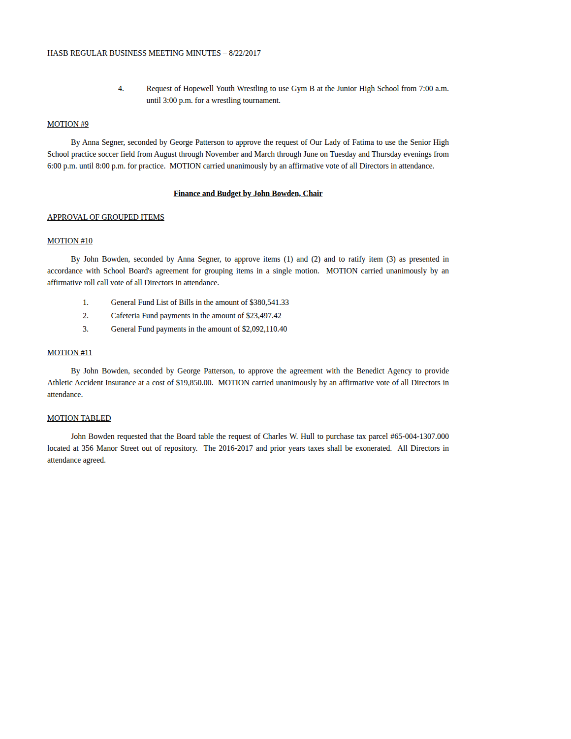HASB REGULAR BUSINESS MEETING MINUTES – 8/22/2017
4.
Request of Hopewell Youth Wrestling to use Gym B at the Junior High School from 7:00 a.m. until 3:00 p.m. for a wrestling tournament.
MOTION #9
By Anna Segner, seconded by George Patterson to approve the request of Our Lady of Fatima to use the Senior High School practice soccer field from August through November and March through June on Tuesday and Thursday evenings from 6:00 p.m. until 8:00 p.m. for practice. MOTION carried unanimously by an affirmative vote of all Directors in attendance.
Finance and Budget by John Bowden, Chair
APPROVAL OF GROUPED ITEMS
MOTION #10
By John Bowden, seconded by Anna Segner, to approve items (1) and (2) and to ratify item (3) as presented in accordance with School Board's agreement for grouping items in a single motion. MOTION carried unanimously by an affirmative roll call vote of all Directors in attendance.
1.
General Fund List of Bills in the amount of $380,541.33
2.
Cafeteria Fund payments in the amount of $23,497.42
3.
General Fund payments in the amount of $2,092,110.40
MOTION #11
By John Bowden, seconded by George Patterson, to approve the agreement with the Benedict Agency to provide Athletic Accident Insurance at a cost of $19,850.00. MOTION carried unanimously by an affirmative vote of all Directors in attendance.
MOTION TABLED
John Bowden requested that the Board table the request of Charles W. Hull to purchase tax parcel #65-004-1307.000 located at 356 Manor Street out of repository. The 2016-2017 and prior years taxes shall be exonerated. All Directors in attendance agreed.